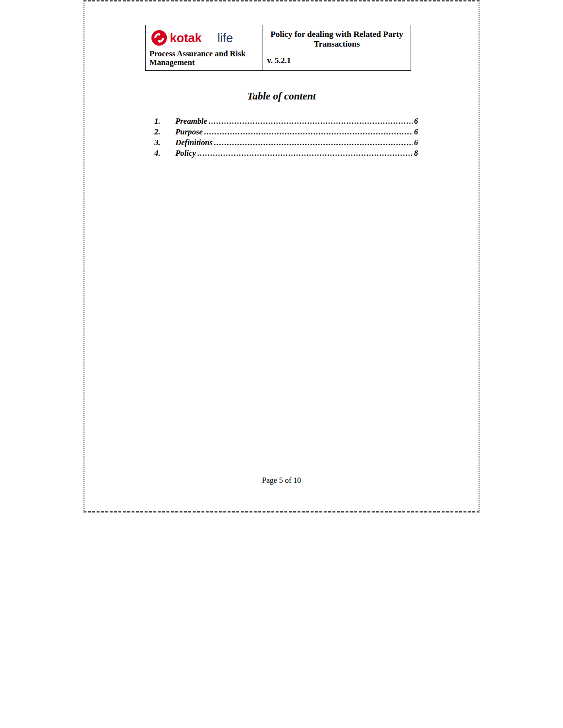| kotak life Process Assurance and Risk Management | Policy for dealing with Related Party Transactions v. 5.2.1 |
Table of content
1. Preamble ................................................................................................................................. 6
2. Purpose ................................................................................................................................... 6
3. Definitions .............................................................................................................................. 6
4. Policy ..................................................................................................................................... 8
Page 5 of 10